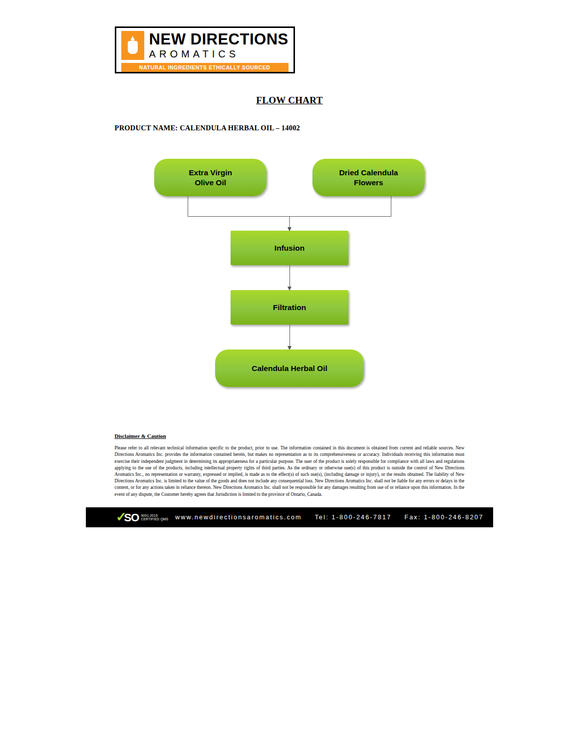NEW DIRECTIONS
AROMATICS
NATURAL INGREDIENTS ETHICALLY SOURCED
FLOW CHART
PRODUCT NAME: CALENDULA HERBAL OIL – 14002
Extra Virgin
Olive Oil
Dried Calendula
Flowers
Infusion
Filtration
Calendula Herbal Oil
Disclaimer & Caution
Please refer to all relevant technical information specific to the product, prior to use. The information contained in this document is obtained from current and reliable sources. New Directions Aromatics Inc. provides the information contained herein, but makes no representation as to its comprehensiveness or accuracy. Individuals receiving this information must exercise their independent judgment in determining its appropriateness for a particular purpose. The user of the product is solely responsible for compliance with all laws and regulations applying to the use of the products, including intellectual property rights of third parties. As the ordinary or otherwise use(s) of this product is outside the control of New Directions Aromatics Inc., no representation or warranty, expressed or implied, is made as to the effect(s) of such use(s), (including damage or injury), or the results obtained. The liability of New Directions Aromatics Inc. is limited to the value of the goods and does not include any consequential loss. New Directions Aromatics Inc. shall not be liable for any errors or delays in the content, or for any actions taken in reliance thereon. New Directions Aromatics Inc. shall not be responsible for any damages resulting from use of or reliance upon this information. In the event of any dispute, the Customer hereby agrees that Jurisdiction is limited to the province of Ontario, Canada.
✓SO
9001:2015
CERTIFIED QMS
www.newdirectionsaromatics.com Tel: 1-800-246-7817 Fax: 1-800-246-8207